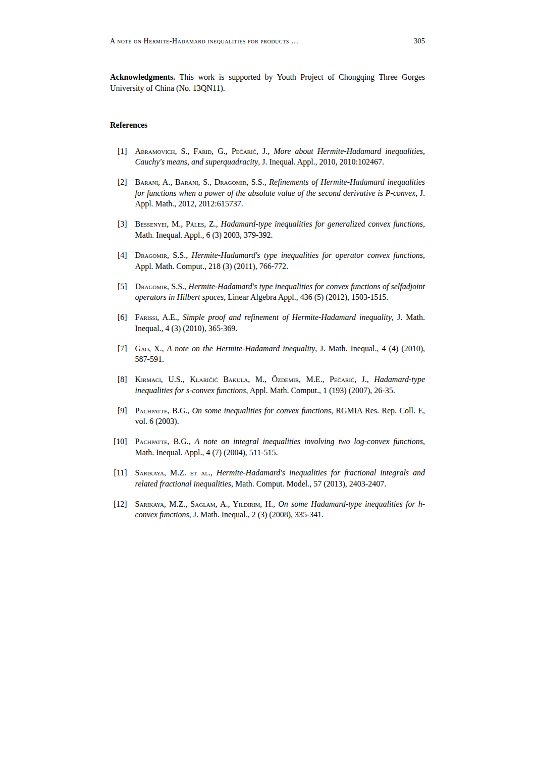A note on Hermite-Hadamard inequalities for products … 305
Acknowledgments. This work is supported by Youth Project of Chongqing Three Gorges University of China (No. 13QN11).
References
[1] Abramovich, S., Farid, G., Pečarić, J., More about Hermite-Hadamard inequalities, Cauchy's means, and superquadracity, J. Inequal. Appl., 2010, 2010:102467.
[2] Barani, A., Barani, S., Dragomir, S.S., Refinements of Hermite-Hadamard inequalities for functions when a power of the absolute value of the second derivative is P-convex, J. Appl. Math., 2012, 2012:615737.
[3] Bessenyei, M., Páles, Z., Hadamard-type inequalities for generalized convex functions, Math. Inequal. Appl., 6 (3) 2003, 379-392.
[4] Dragomir, S.S., Hermite-Hadamard's type inequalities for operator convex functions, Appl. Math. Comput., 218 (3) (2011), 766-772.
[5] Dragomir, S.S., Hermite-Hadamard's type inequalities for convex functions of selfadjoint operators in Hilbert spaces, Linear Algebra Appl., 436 (5) (2012), 1503-1515.
[6] Farissi, A.E., Simple proof and refinement of Hermite-Hadamard inequality, J. Math. Inequal., 4 (3) (2010), 365-369.
[7] Gao, X., A note on the Hermite-Hadamard inequality, J. Math. Inequal., 4 (4) (2010), 587-591.
[8] Kirmaci, U.S., Klaričić Bakula, M., Özdemir, M.E., Pečarić, J., Hadamard-type inequalities for s-convex functions, Appl. Math. Comput., 1 (193) (2007), 26-35.
[9] Pachpatte, B.G., On some inequalities for convex functions, RGMIA Res. Rep. Coll. E, vol. 6 (2003).
[10] Pachpatte, B.G., A note on integral inequalities involving two log-convex functions, Math. Inequal. Appl., 4 (7) (2004), 511-515.
[11] Sarikaya, M.Z. et al., Hermite-Hadamard's inequalities for fractional integrals and related fractional inequalities, Math. Comput. Model., 57 (2013), 2403-2407.
[12] Sarikaya, M.Z., Saglam, A., Yildirim, H., On some Hadamard-type inequalities for h-convex functions, J. Math. Inequal., 2 (3) (2008), 335-341.